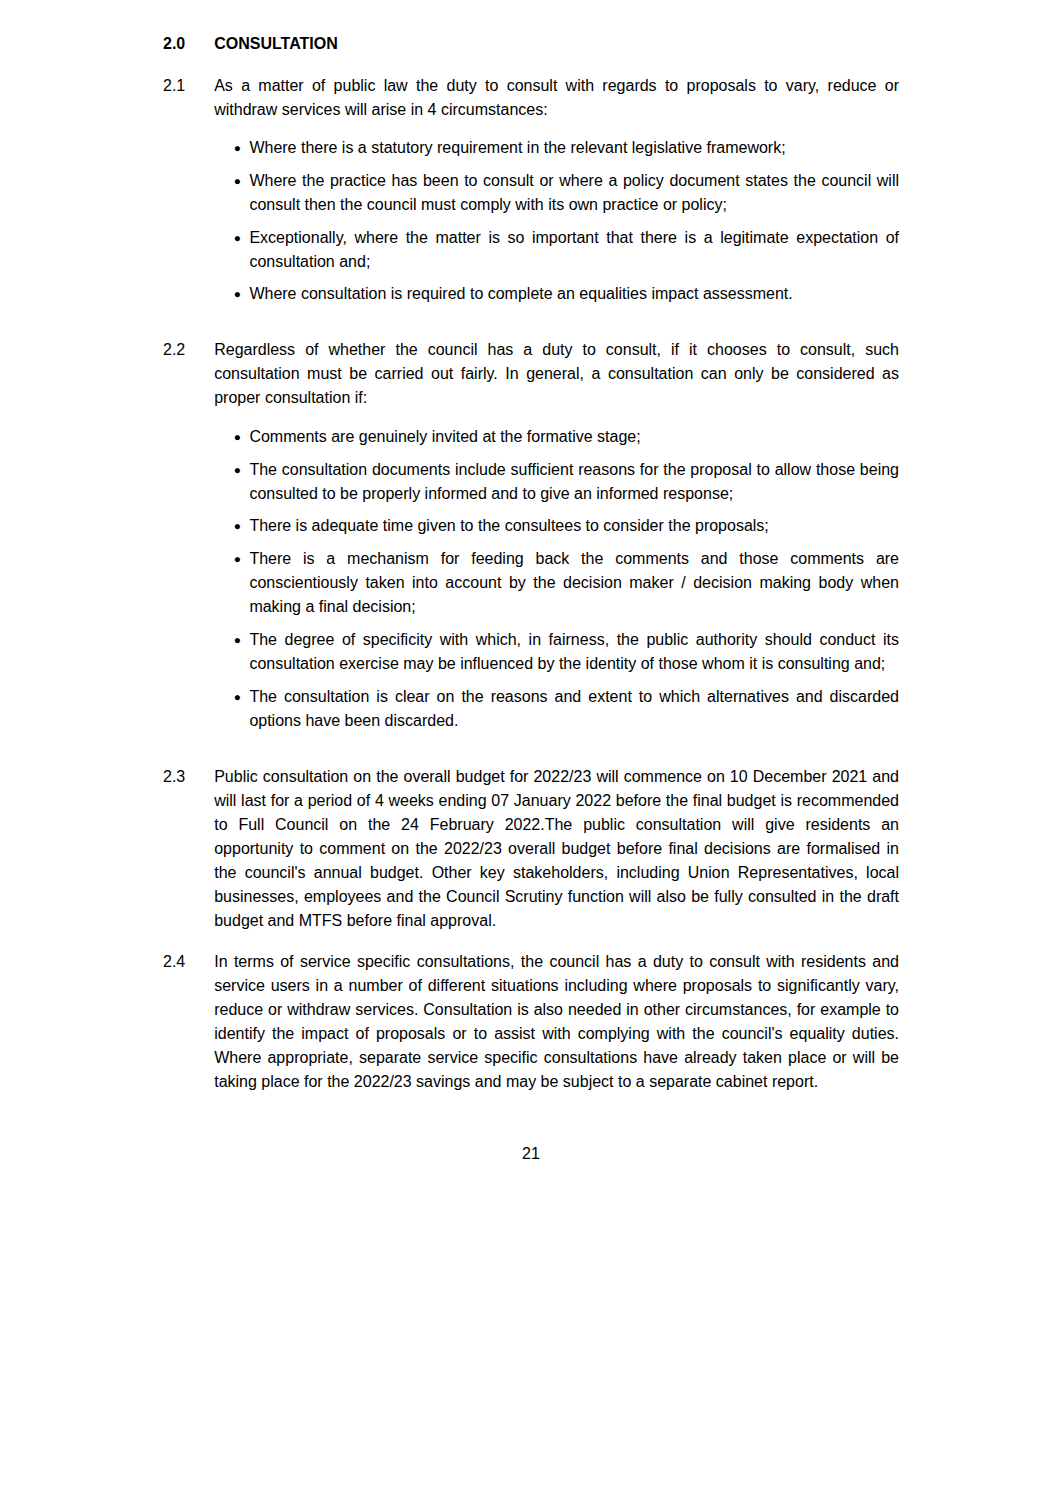2.0
CONSULTATION
2.1
As a matter of public law the duty to consult with regards to proposals to vary, reduce or withdraw services will arise in 4 circumstances:
Where there is a statutory requirement in the relevant legislative framework;
Where the practice has been to consult or where a policy document states the council will consult then the council must comply with its own practice or policy;
Exceptionally, where the matter is so important that there is a legitimate expectation of consultation and;
Where consultation is required to complete an equalities impact assessment.
2.2
Regardless of whether the council has a duty to consult, if it chooses to consult, such consultation must be carried out fairly. In general, a consultation can only be considered as proper consultation if:
Comments are genuinely invited at the formative stage;
The consultation documents include sufficient reasons for the proposal to allow those being consulted to be properly informed and to give an informed response;
There is adequate time given to the consultees to consider the proposals;
There is a mechanism for feeding back the comments and those comments are conscientiously taken into account by the decision maker / decision making body when making a final decision;
The degree of specificity with which, in fairness, the public authority should conduct its consultation exercise may be influenced by the identity of those whom it is consulting and;
The consultation is clear on the reasons and extent to which alternatives and discarded options have been discarded.
2.3
Public consultation on the overall budget for 2022/23 will commence on 10 December 2021 and will last for a period of 4 weeks ending 07 January 2022 before the final budget is recommended to Full Council on the 24 February 2022.The public consultation will give residents an opportunity to comment on the 2022/23 overall budget before final decisions are formalised in the council's annual budget. Other key stakeholders, including Union Representatives, local businesses, employees and the Council Scrutiny function will also be fully consulted in the draft budget and MTFS before final approval.
2.4
In terms of service specific consultations, the council has a duty to consult with residents and service users in a number of different situations including where proposals to significantly vary, reduce or withdraw services. Consultation is also needed in other circumstances, for example to identify the impact of proposals or to assist with complying with the council's equality duties. Where appropriate, separate service specific consultations have already taken place or will be taking place for the 2022/23 savings and may be subject to a separate cabinet report.
21